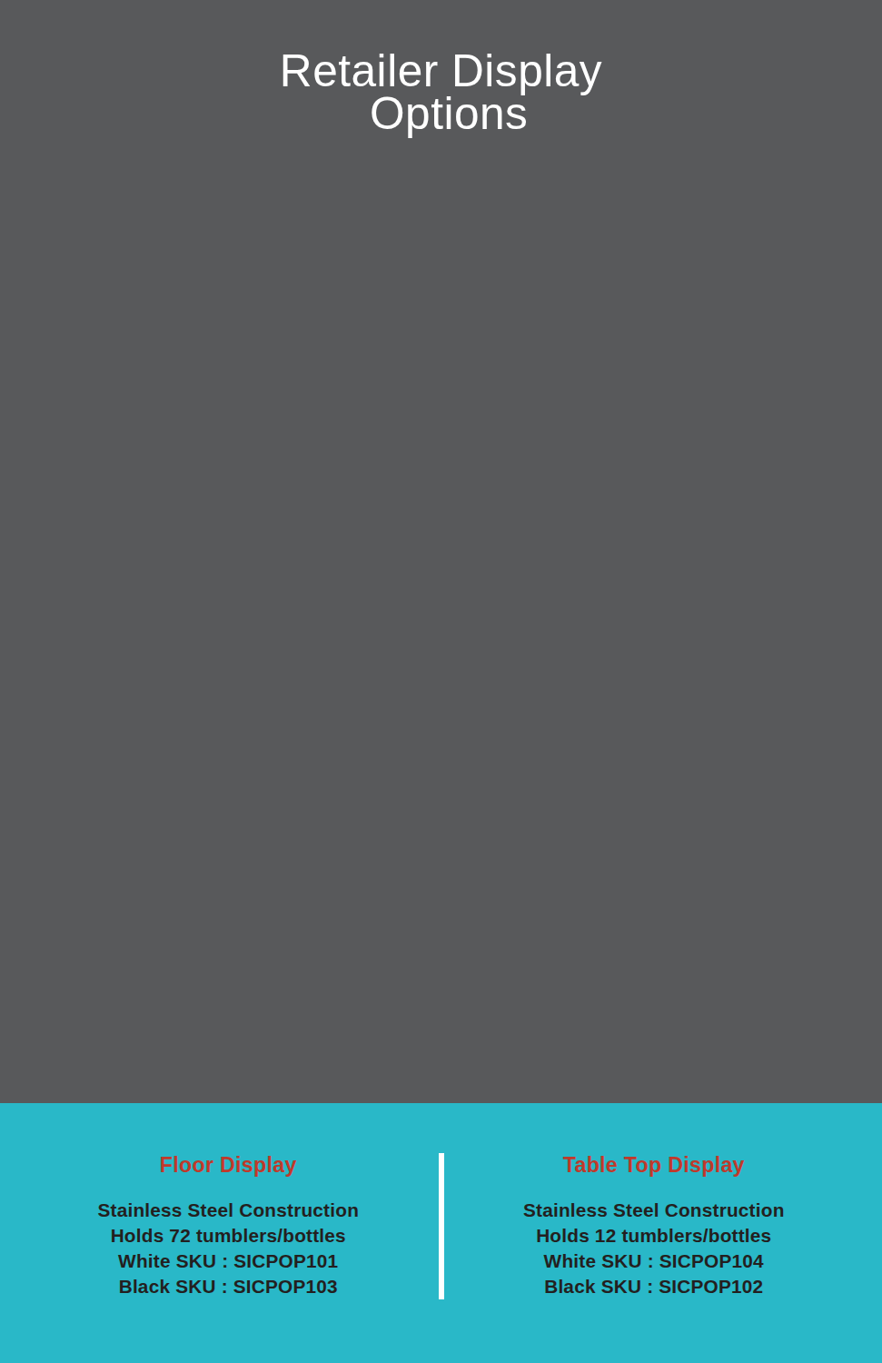Retailer DisplayOptions
Floor Display
Stainless Steel Construction
Holds 72 tumblers/bottles
White SKU : SICPOP101
Black SKU : SICPOP103
Table Top Display
Stainless Steel Construction
Holds 12 tumblers/bottles
White SKU : SICPOP104
Black SKU : SICPOP102